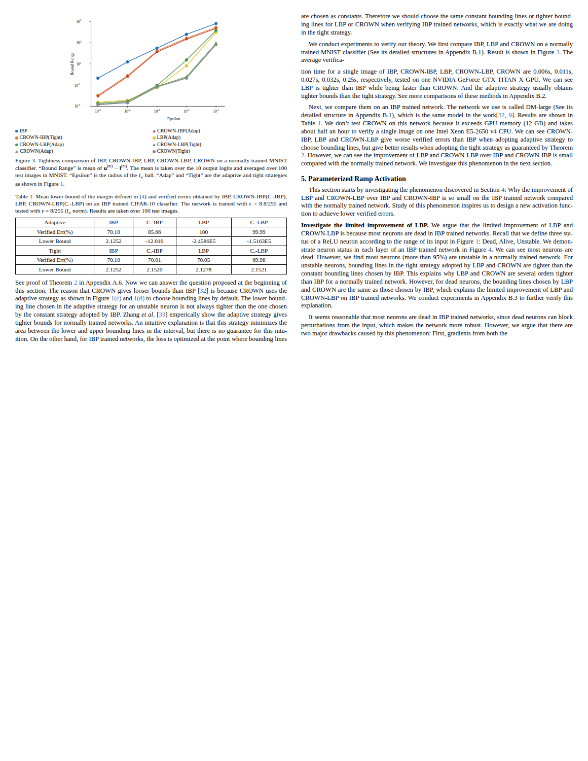105 103 101 10-1 10-3 10-5 10-4 10-3 10-2 10-1 Epsilon Bound Range
IBP CROWN-IBP(Adap) CROWN-IBP(Tight) LBP(Adap) CROWN-LBP(Adap) CROWN-LBP(Tight) CROWN(Adap) CROWN(Tight)
Figure 3. Tightness comparison of IBP, CROWN-IBP, LBP, CROWN-LBP, CROWN on a normally trained MNIST classifier. “Bound Range” is mean of u(m) − l(m). The mean is taken over the 10 output logits and averaged over 100 test images in MNIST. “Epsilon” is the radius of the l∞ ball. “Adap” and “Tight” are the adaptive and tight strategies as shown in Figure 1.
Table 1. Mean lower bound of the margin defined in ( 4 ) and verified errors obtained by IBP, CROWN-IBP(C.-IBP), LBP, CROWN-LBP(C.-LBP) on an IBP trained CIFAR-10 classifier. The network is trained with ε = 8.8/255 and tested with ε = 8/255 ( l ∞ norm). Results are taken over 100 test images.
| Adaptive | IBP | C.-IBP | LBP | C.-LBP |
| Verified Err(%) | 70.10 | 85.66 | 100 | 99.99 |
| Lower Bound | 2.1252 | -12.016 | -2.4586E5 | -1.5163E5 |
| Tight | IBP | C.-IBP | LBP | C.-LBP |
| Verified Err(%) | 70.10 | 70.01 | 70.05 | 69.98 |
| Lower Bound | 2.1252 | 2.1520 | 2.1278 | 2.1521 |
See proof of Theorem 2 in Appendix A.6. Now we can answer the question proposed at the beginning of this section. The reason that CROWN gives looser bounds than IBP [32] is because CROWN uses the adaptive strategy as shown in Figure 1(c) and 1(d) to choose bounding lines by default. The lower bounding line chosen in the adaptive strategy for an unstable neuron is not always tighter than the one chosen by the constant strategy adopted by IBP. Zhang et al. [33] emperically show the adaptive strategy gives tighter bounds for normally trained networks. An intuitive explanation is that this strategy minimizes the area between the lower and upper bounding lines in the interval, but there is no guarantee for this intuition. On the other hand, for IBP trained networks, the loss is optimized at the point where bounding lines are chosen as constants. Therefore we should choose the same constant bounding lines or tighter bounding lines for LBP or CROWN when verifying IBP trained networks, which is exactly what we are doing in the tight strategy.
We conduct experiments to verify our theory. We first compare IBP, LBP and CROWN on a normally trained MNIST classifier (See its detailed structures in Appendix B.1). Result is shown in Figure 3. The average verifica-
tion time for a single image of IBP, CROWN-IBP, LBP, CROWN-LBP, CROWN are 0.006s, 0.011s, 0.027s, 0.032s, 0.25s, respectively, tested on one NVIDIA GeForce GTX TITAN X GPU. We can see LBP is tighter than IBP while being faster than CROWN. And the adaptive strategy usually obtains tighter bounds than the tight strategy. See more comparisons of these methods in Appendix B.2.
Next, we compare them on an IBP trained network. The network we use is called DM-large (See its detailed structure in Appendix B.1), which is the same model in the work[32, 9]. Results are shown in Table 1. We don’t test CROWN on this network because it exceeds GPU memory (12 GB) and takes about half an hour to verify a single image on one Intel Xeon E5-2650 v4 CPU. We can see CROWN-IBP, LBP and CROWN-LBP give worse verified errors than IBP when adopting adaptive strategy to choose bounding lines, but give better results when adopting the tight strategy as guaranteed by Theorem 2. However, we can see the improvement of LBP and CROWN-LBP over IBP and CROWN-IBP is small compared with the normally trained network. We investigate this phenomenon in the next section.
5. Parameterized Ramp Activation
This section starts by investigating the phenomenon discovered in Section 4: Why the improvement of LBP and CROWN-LBP over IBP and CROWN-IBP is so small on the IBP trained network compared with the normally trained network. Study of this phenomenon inspires us to design a new activation function to achieve lower verified errors.
Investigate the limited improvement of LBP. We argue that the limited improvement of LBP and CROWN-LBP is because most neurons are dead in IBP trained networks. Recall that we define three status of a ReLU neuron according to the range of its input in Figure 1: Dead, Alive, Unstable. We demonstrate neuron status in each layer of an IBP trained network in Figure 4. We can see most neurons are dead. However, we find most neurons (more than 95%) are unstable in a normally trained network. For unstable neurons, bounding lines in the tight strategy adopted by LBP and CROWN are tighter than the constant bounding lines chosen by IBP. This explains why LBP and CROWN are several orders tighter than IBP for a normally trained network. However, for dead neurons, the bounding lines chosen by LBP and CROWN are the same as those chosen by IBP, which explains the limited improvement of LBP and CROWN-LBP on IBP trained networks. We conduct experiments in Appendix B.3 to further verify this explanation.
It seems reasonable that most neurons are dead in IBP trained networks, since dead neurons can block perturbations from the input, which makes the network more robust. However, we argue that there are two major drawbacks caused by this phenomenon: First, gradients from both the